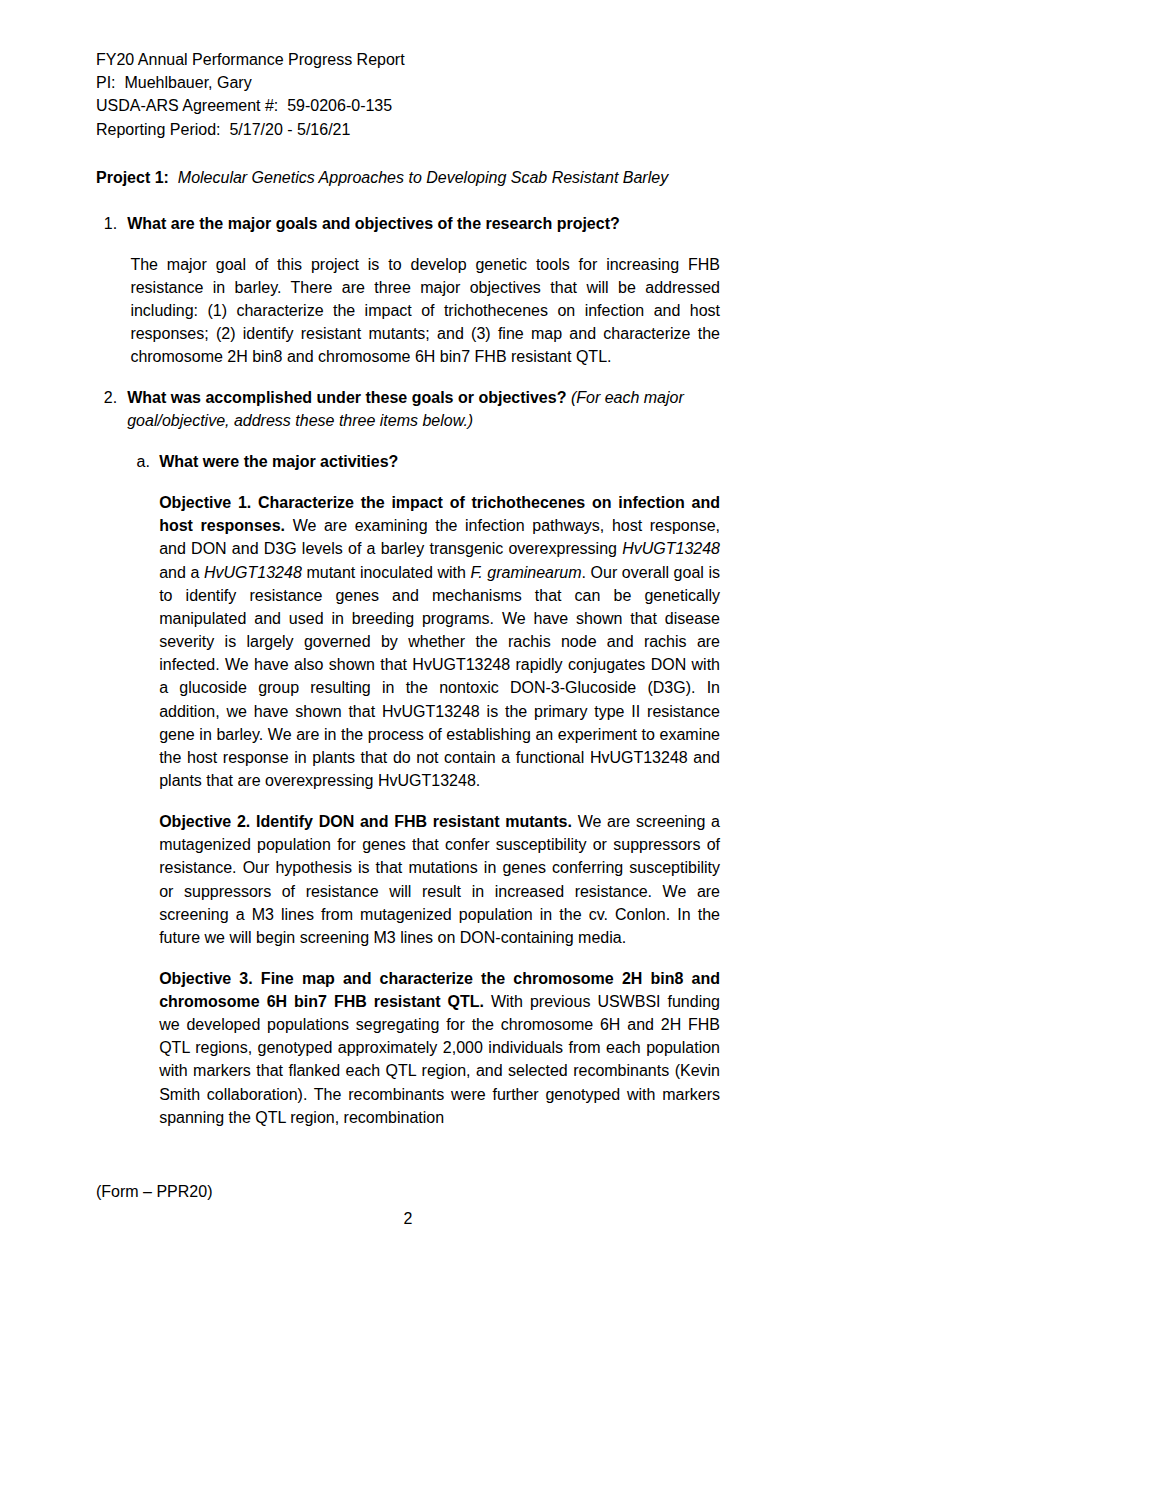FY20 Annual Performance Progress Report
PI: Muehlbauer, Gary
USDA-ARS Agreement #: 59-0206-0-135
Reporting Period: 5/17/20 - 5/16/21
Project 1: Molecular Genetics Approaches to Developing Scab Resistant Barley
What are the major goals and objectives of the research project?
The major goal of this project is to develop genetic tools for increasing FHB resistance in barley. There are three major objectives that will be addressed including: (1) characterize the impact of trichothecenes on infection and host responses; (2) identify resistant mutants; and (3) fine map and characterize the chromosome 2H bin8 and chromosome 6H bin7 FHB resistant QTL.
What was accomplished under these goals or objectives? (For each major goal/objective, address these three items below.)
What were the major activities?
Objective 1. Characterize the impact of trichothecenes on infection and host responses. We are examining the infection pathways, host response, and DON and D3G levels of a barley transgenic overexpressing HvUGT13248 and a HvUGT13248 mutant inoculated with F. graminearum. Our overall goal is to identify resistance genes and mechanisms that can be genetically manipulated and used in breeding programs. We have shown that disease severity is largely governed by whether the rachis node and rachis are infected. We have also shown that HvUGT13248 rapidly conjugates DON with a glucoside group resulting in the nontoxic DON-3-Glucoside (D3G). In addition, we have shown that HvUGT13248 is the primary type II resistance gene in barley. We are in the process of establishing an experiment to examine the host response in plants that do not contain a functional HvUGT13248 and plants that are overexpressing HvUGT13248.
Objective 2. Identify DON and FHB resistant mutants. We are screening a mutagenized population for genes that confer susceptibility or suppressors of resistance. Our hypothesis is that mutations in genes conferring susceptibility or suppressors of resistance will result in increased resistance. We are screening a M3 lines from mutagenized population in the cv. Conlon. In the future we will begin screening M3 lines on DON-containing media.
Objective 3. Fine map and characterize the chromosome 2H bin8 and chromosome 6H bin7 FHB resistant QTL. With previous USWBSI funding we developed populations segregating for the chromosome 6H and 2H FHB QTL regions, genotyped approximately 2,000 individuals from each population with markers that flanked each QTL region, and selected recombinants (Kevin Smith collaboration). The recombinants were further genotyped with markers spanning the QTL region, recombination
(Form – PPR20)
2